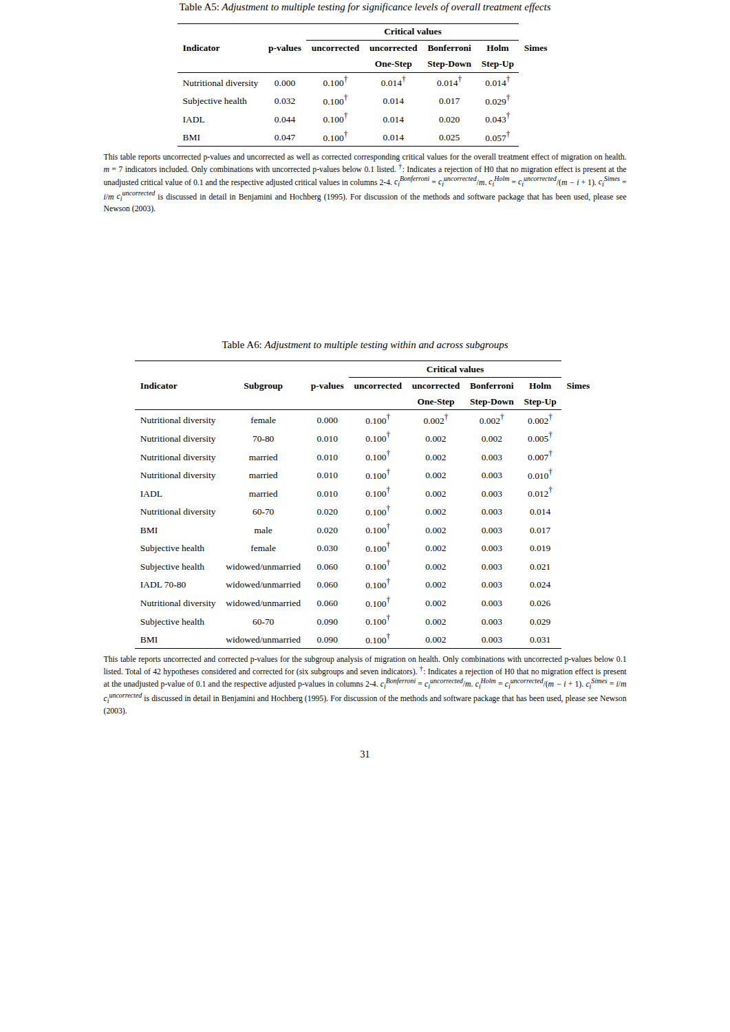Table A5: Adjustment to multiple testing for significance levels of overall treatment effects
| Indicator | p-values | Critical values |
| --- | --- | --- |
| uncorrected | uncorrected | Bonferroni | Holm | Simes |
| | | | One-Step | Step-Down | Step-Up |
| Nutritional diversity | 0.000 | 0.100 † | 0.014 † | 0.014 † | 0.014 † |
| Subjective health | 0.032 | 0.100 † | 0.014 | 0.017 | 0.029 † |
| IADL | 0.044 | 0.100 † | 0.014 | 0.020 | 0.043 † |
| BMI | 0.047 | 0.100 † | 0.014 | 0.025 | 0.057 † |
This table reports uncorrected p-values and uncorrected as well as corrected corresponding critical values for the overall treatment effect of migration on health. m = 7 indicators included. Only combinations with uncorrected p-values below 0.1 listed. †: Indicates a rejection of H0 that no migration effect is present at the unadjusted critical value of 0.1 and the respective adjusted critical values in columns 2-4. ciBonferroni = ciuncorrected/m. ciHolm = ciuncorrected/(m − i + 1). ciSimes = i/m ciuncorrected is discussed in detail in Benjamini and Hochberg (1995). For discussion of the methods and software package that has been used, please see Newson (2003).
Table A6: Adjustment to multiple testing within and across subgroups
| Indicator | Subgroup | p-values | Critical values |
| --- | --- | --- | --- |
| uncorrected | uncorrected | Bonferroni | Holm | Simes |
| | | | | One-Step | Step-Down | Step-Up |
| Nutritional diversity | female | 0.000 | 0.100 † | 0.002 † | 0.002 † | 0.002 † |
| Nutritional diversity | 70-80 | 0.010 | 0.100 † | 0.002 | 0.002 | 0.005 † |
| Nutritional diversity | married | 0.010 | 0.100 † | 0.002 | 0.003 | 0.007 † |
| Nutritional diversity | married | 0.010 | 0.100 † | 0.002 | 0.003 | 0.010 † |
| IADL | married | 0.010 | 0.100 † | 0.002 | 0.003 | 0.012 † |
| Nutritional diversity | 60-70 | 0.020 | 0.100 † | 0.002 | 0.003 | 0.014 |
| BMI | male | 0.020 | 0.100 † | 0.002 | 0.003 | 0.017 |
| Subjective health | female | 0.030 | 0.100 † | 0.002 | 0.003 | 0.019 |
| Subjective health | widowed/unmarried | 0.060 | 0.100 † | 0.002 | 0.003 | 0.021 |
| IADL 70-80 | widowed/unmarried | 0.060 | 0.100 † | 0.002 | 0.003 | 0.024 |
| Nutritional diversity | widowed/unmarried | 0.060 | 0.100 † | 0.002 | 0.003 | 0.026 |
| Subjective health | 60-70 | 0.090 | 0.100 † | 0.002 | 0.003 | 0.029 |
| BMI | widowed/unmarried | 0.090 | 0.100 † | 0.002 | 0.003 | 0.031 |
This table reports uncorrected and corrected p-values for the subgroup analysis of migration on health. Only combinations with uncorrected p-values below 0.1 listed. Total of 42 hypotheses considered and corrected for (six subgroups and seven indicators). †: Indicates a rejection of H0 that no migration effect is present at the unadjusted p-value of 0.1 and the respective adjusted p-values in columns 2-4. ciBonferroni = ciuncorrected/m. ciHolm = ciuncorrected/(m − i + 1). ciSimes = i/m ciuncorrected is discussed in detail in Benjamini and Hochberg (1995). For discussion of the methods and software package that has been used, please see Newson (2003).
31